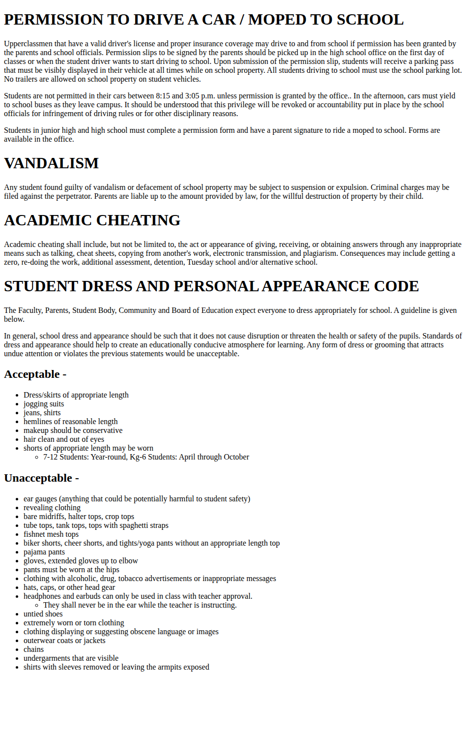PERMISSION TO DRIVE A CAR / MOPED TO SCHOOL
Upperclassmen that have a valid driver's license and proper insurance coverage may drive to and from school if permission has been granted by the parents and school officials. Permission slips to be signed by the parents should be picked up in the high school office on the first day of classes or when the student driver wants to start driving to school. Upon submission of the permission slip, students will receive a parking pass that must be visibly displayed in their vehicle at all times while on school property. All students driving to school must use the school parking lot. No trailers are allowed on school property on student vehicles.
Students are not permitted in their cars between 8:15 and 3:05 p.m. unless permission is granted by the office.. In the afternoon, cars must yield to school buses as they leave campus. It should be understood that this privilege will be revoked or accountability put in place by the school officials for infringement of driving rules or for other disciplinary reasons.
Students in junior high and high school must complete a permission form and have a parent signature to ride a moped to school. Forms are available in the office.
VANDALISM
Any student found guilty of vandalism or defacement of school property may be subject to suspension or expulsion. Criminal charges may be filed against the perpetrator. Parents are liable up to the amount provided by law, for the willful destruction of property by their child.
ACADEMIC CHEATING
Academic cheating shall include, but not be limited to, the act or appearance of giving, receiving, or obtaining answers through any inappropriate means such as talking, cheat sheets, copying from another's work, electronic transmission, and plagiarism. Consequences may include getting a zero, re-doing the work, additional assessment, detention, Tuesday school and/or alternative school.
STUDENT DRESS AND PERSONAL APPEARANCE CODE
The Faculty, Parents, Student Body, Community and Board of Education expect everyone to dress appropriately for school. A guideline is given below.
In general, school dress and appearance should be such that it does not cause disruption or threaten the health or safety of the pupils. Standards of dress and appearance should help to create an educationally conducive atmosphere for learning. Any form of dress or grooming that attracts undue attention or violates the previous statements would be unacceptable.
Acceptable -
Dress/skirts of appropriate length
jogging suits
jeans, shirts
hemlines of reasonable length
makeup should be conservative
hair clean and out of eyes
shorts of appropriate length may be worn
7-12 Students: Year-round, Kg-6 Students: April through October
Unacceptable -
ear gauges (anything that could be potentially harmful to student safety)
revealing clothing
bare midriffs, halter tops, crop tops
tube tops, tank tops, tops with spaghetti straps
fishnet mesh tops
biker shorts, cheer shorts, and tights/yoga pants without an appropriate length top
pajama pants
gloves, extended gloves up to elbow
pants must be worn at the hips
clothing with alcoholic, drug, tobacco advertisements or inappropriate messages
hats, caps, or other head gear
headphones and earbuds can only be used in class with teacher approval.
They shall never be in the ear while the teacher is instructing.
untied shoes
extremely worn or torn clothing
clothing displaying or suggesting obscene language or images
outerwear coats or jackets
chains
undergarments that are visible
shirts with sleeves removed or leaving the armpits exposed